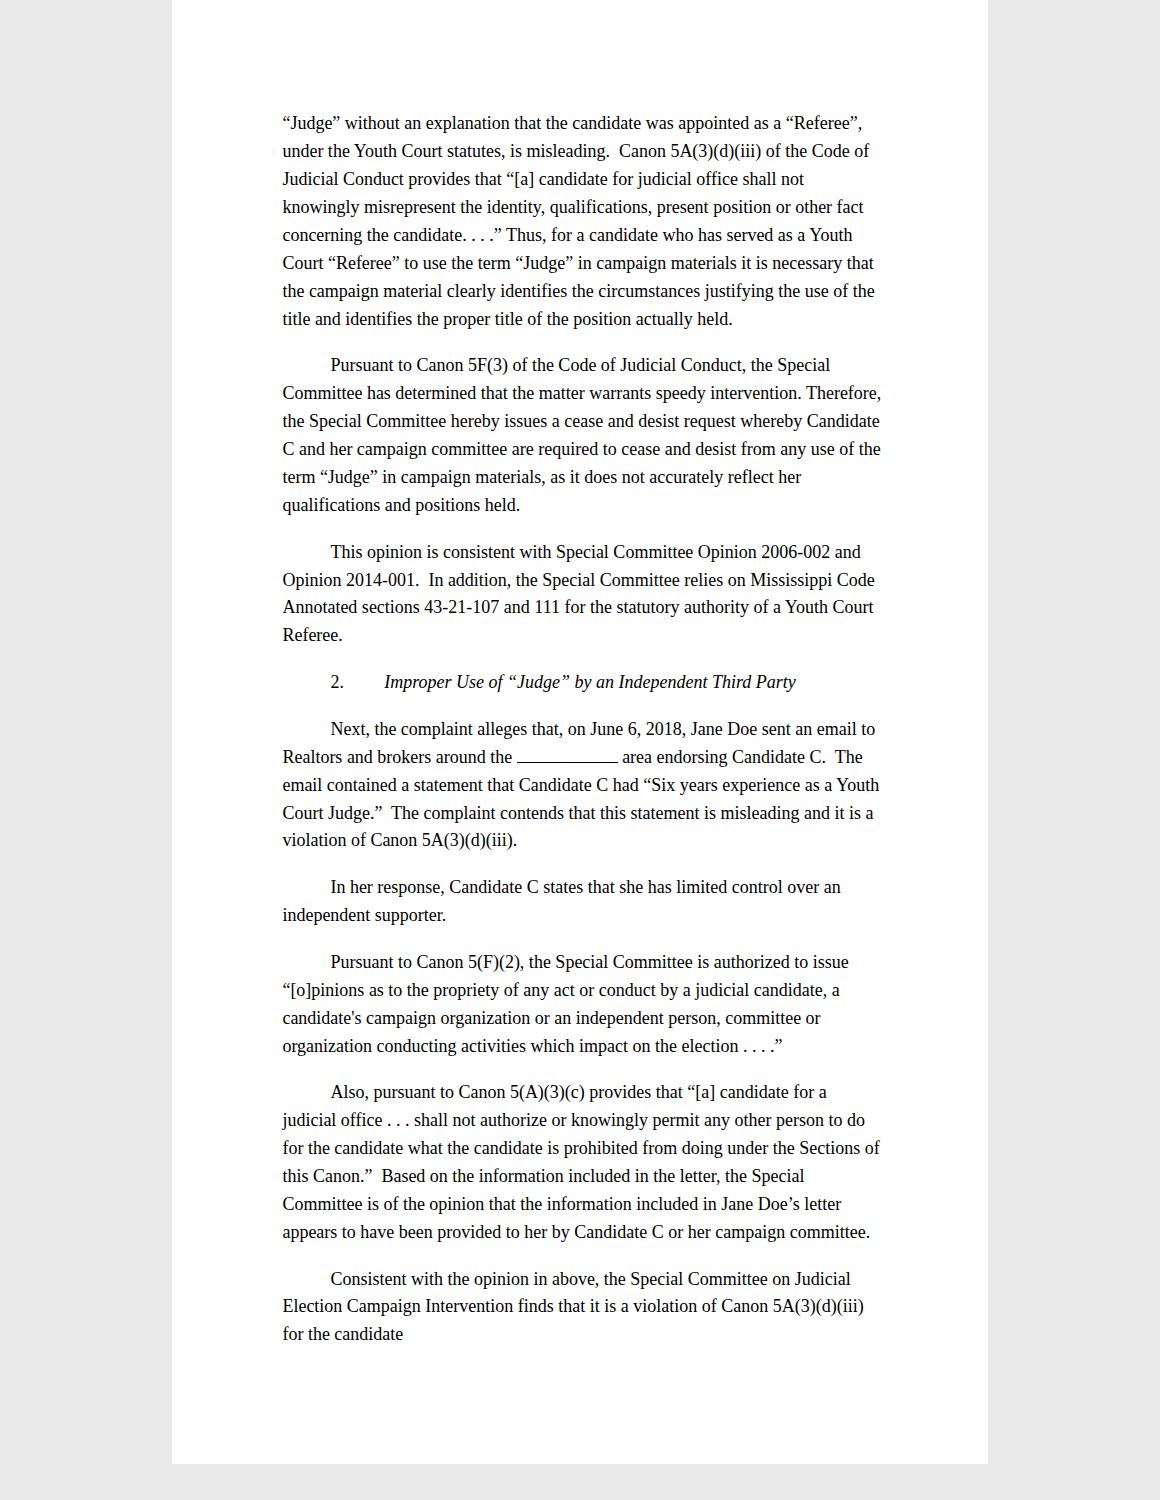“Judge” without an explanation that the candidate was appointed as a “Referee”, under the Youth Court statutes, is misleading. Canon 5A(3)(d)(iii) of the Code of Judicial Conduct provides that “[a] candidate for judicial office shall not knowingly misrepresent the identity, qualifications, present position or other fact concerning the candidate. . . .” Thus, for a candidate who has served as a Youth Court “Referee” to use the term “Judge” in campaign materials it is necessary that the campaign material clearly identifies the circumstances justifying the use of the title and identifies the proper title of the position actually held.
Pursuant to Canon 5F(3) of the Code of Judicial Conduct, the Special Committee has determined that the matter warrants speedy intervention. Therefore, the Special Committee hereby issues a cease and desist request whereby Candidate C and her campaign committee are required to cease and desist from any use of the term “Judge” in campaign materials, as it does not accurately reflect her qualifications and positions held.
This opinion is consistent with Special Committee Opinion 2006-002 and Opinion 2014-001. In addition, the Special Committee relies on Mississippi Code Annotated sections 43-21-107 and 111 for the statutory authority of a Youth Court Referee.
2. Improper Use of “Judge” by an Independent Third Party
Next, the complaint alleges that, on June 6, 2018, Jane Doe sent an email to Realtors and brokers around the area endorsing Candidate C. The email contained a statement that Candidate C had “Six years experience as a Youth Court Judge.” The complaint contends that this statement is misleading and it is a violation of Canon 5A(3)(d)(iii).
In her response, Candidate C states that she has limited control over an independent supporter.
Pursuant to Canon 5(F)(2), the Special Committee is authorized to issue “[o]pinions as to the propriety of any act or conduct by a judicial candidate, a candidate's campaign organization or an independent person, committee or organization conducting activities which impact on the election . . . .”
Also, pursuant to Canon 5(A)(3)(c) provides that “[a] candidate for a judicial office . . . shall not authorize or knowingly permit any other person to do for the candidate what the candidate is prohibited from doing under the Sections of this Canon.” Based on the information included in the letter, the Special Committee is of the opinion that the information included in Jane Doe’s letter appears to have been provided to her by Candidate C or her campaign committee.
Consistent with the opinion in above, the Special Committee on Judicial Election Campaign Intervention finds that it is a violation of Canon 5A(3)(d)(iii) for the candidate